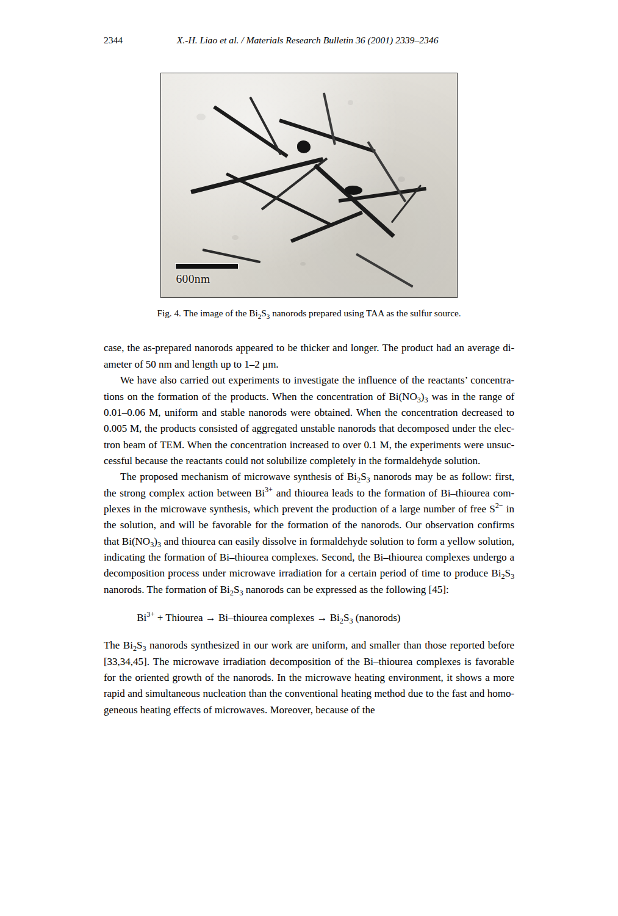2344 X.-H. Liao et al. / Materials Research Bulletin 36 (2001) 2339–2346
600nm
Fig. 4. The image of the Bi2S3 nanorods prepared using TAA as the sulfur source.
case, the as-prepared nanorods appeared to be thicker and longer. The product had an average diameter of 50 nm and length up to 1–2 μm.
We have also carried out experiments to investigate the influence of the reactants’ concentrations on the formation of the products. When the concentration of Bi(NO3)3 was in the range of 0.01–0.06 M, uniform and stable nanorods were obtained. When the concentration decreased to 0.005 M, the products consisted of aggregated unstable nanorods that decomposed under the electron beam of TEM. When the concentration increased to over 0.1 M, the experiments were unsuccessful because the reactants could not solubilize completely in the formaldehyde solution.
The proposed mechanism of microwave synthesis of Bi2S3 nanorods may be as follow: first, the strong complex action between Bi3+ and thiourea leads to the formation of Bi–thiourea complexes in the microwave synthesis, which prevent the production of a large number of free S2− in the solution, and will be favorable for the formation of the nanorods. Our observation confirms that Bi(NO3)3 and thiourea can easily dissolve in formaldehyde solution to form a yellow solution, indicating the formation of Bi–thiourea complexes. Second, the Bi–thiourea complexes undergo a decomposition process under microwave irradiation for a certain period of time to produce Bi2S3 nanorods. The formation of Bi2S3 nanorods can be expressed as the following [45]:
Bi3+ + Thiourea → Bi–thiourea complexes → Bi2S3 (nanorods)
The Bi2S3 nanorods synthesized in our work are uniform, and smaller than those reported before [33,34,45]. The microwave irradiation decomposition of the Bi–thiourea complexes is favorable for the oriented growth of the nanorods. In the microwave heating environment, it shows a more rapid and simultaneous nucleation than the conventional heating method due to the fast and homogeneous heating effects of microwaves. Moreover, because of the